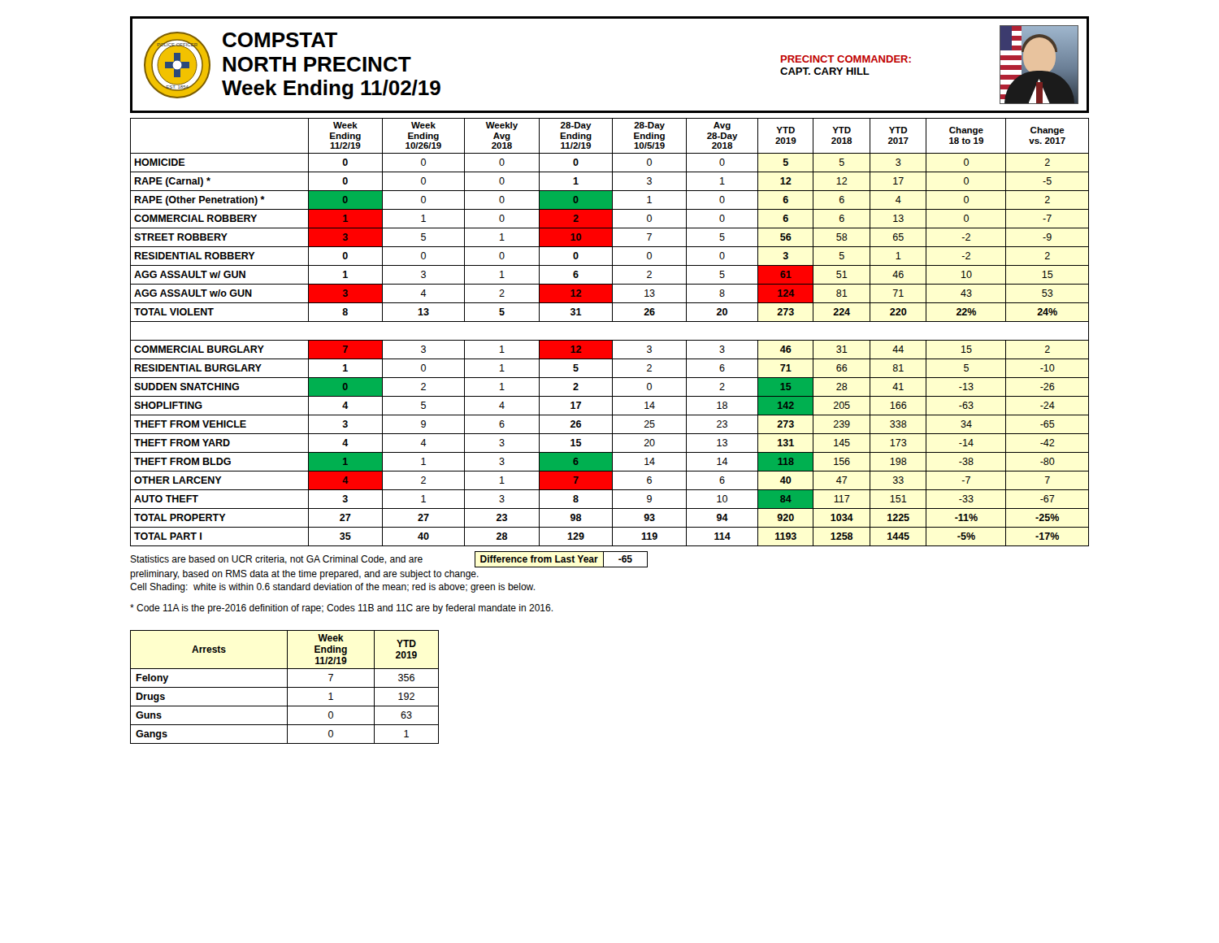POLICE OFFICER EST. 1854
COMPSTAT
NORTH PRECINCT
Week Ending 11/02/19
PRECINCT COMMANDER:
CAPT. CARY HILL
| | Week Ending 11/2/19 | Week Ending 10/26/19 | Weekly Avg 2018 | 28-Day Ending 11/2/19 | 28-Day Ending 10/5/19 | Avg 28-Day 2018 | YTD 2019 | YTD 2018 | YTD 2017 | Change 18 to 19 | Change vs. 2017 |
| --- | --- | --- | --- | --- | --- | --- | --- | --- | --- | --- | --- |
| HOMICIDE | 0 | 0 | 0 | 0 | 0 | 0 | 5 | 5 | 3 | 0 | 2 |
| RAPE (Carnal) * | 0 | 0 | 0 | 1 | 3 | 1 | 12 | 12 | 17 | 0 | -5 |
| RAPE (Other Penetration) * | 0 | 0 | 0 | 0 | 1 | 0 | 6 | 6 | 4 | 0 | 2 |
| COMMERCIAL ROBBERY | 1 | 1 | 0 | 2 | 0 | 0 | 6 | 6 | 13 | 0 | -7 |
| STREET ROBBERY | 3 | 5 | 1 | 10 | 7 | 5 | 56 | 58 | 65 | -2 | -9 |
| RESIDENTIAL ROBBERY | 0 | 0 | 0 | 0 | 0 | 0 | 3 | 5 | 1 | -2 | 2 |
| AGG ASSAULT w/ GUN | 1 | 3 | 1 | 6 | 2 | 5 | 61 | 51 | 46 | 10 | 15 |
| AGG ASSAULT w/o GUN | 3 | 4 | 2 | 12 | 13 | 8 | 124 | 81 | 71 | 43 | 53 |
| TOTAL VIOLENT | 8 | 13 | 5 | 31 | 26 | 20 | 273 | 224 | 220 | 22% | 24% |
| COMMERCIAL BURGLARY | 7 | 3 | 1 | 12 | 3 | 3 | 46 | 31 | 44 | 15 | 2 |
| RESIDENTIAL BURGLARY | 1 | 0 | 1 | 5 | 2 | 6 | 71 | 66 | 81 | 5 | -10 |
| SUDDEN SNATCHING | 0 | 2 | 1 | 2 | 0 | 2 | 15 | 28 | 41 | -13 | -26 |
| SHOPLIFTING | 4 | 5 | 4 | 17 | 14 | 18 | 142 | 205 | 166 | -63 | -24 |
| THEFT FROM VEHICLE | 3 | 9 | 6 | 26 | 25 | 23 | 273 | 239 | 338 | 34 | -65 |
| THEFT FROM YARD | 4 | 4 | 3 | 15 | 20 | 13 | 131 | 145 | 173 | -14 | -42 |
| THEFT FROM BLDG | 1 | 1 | 3 | 6 | 14 | 14 | 118 | 156 | 198 | -38 | -80 |
| OTHER LARCENY | 4 | 2 | 1 | 7 | 6 | 6 | 40 | 47 | 33 | -7 | 7 |
| AUTO THEFT | 3 | 1 | 3 | 8 | 9 | 10 | 84 | 117 | 151 | -33 | -67 |
| TOTAL PROPERTY | 27 | 27 | 23 | 98 | 93 | 94 | 920 | 1034 | 1225 | -11% | -25% |
| TOTAL PART I | 35 | 40 | 28 | 129 | 119 | 114 | 1193 | 1258 | 1445 | -5% | -17% |
Statistics are based on UCR criteria, not GA Criminal Code, and are Difference from Last Year-65
preliminary, based on RMS data at the time prepared, and are subject to change.
Cell Shading: white is within 0.6 standard deviation of the mean; red is above; green is below.
* Code 11A is the pre-2016 definition of rape; Codes 11B and 11C are by federal mandate in 2016.
| Arrests | Week Ending 11/2/19 | YTD 2019 |
| --- | --- | --- |
| Felony | 7 | 356 |
| Drugs | 1 | 192 |
| Guns | 0 | 63 |
| Gangs | 0 | 1 |